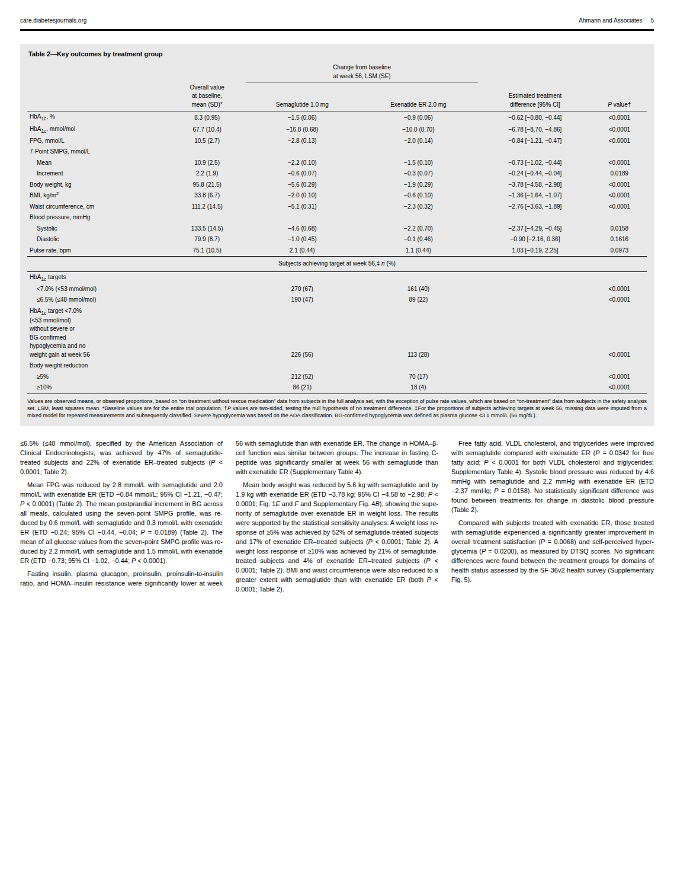care.diabetesjournals.org
Ahmann and Associates5
Table 2—Key outcomes by treatment group
| | | Change from baseline at week 56, LSM (SE) | | |
| --- | --- | --- | --- | --- |
| | Overall value at baseline, mean (SD)* | Semaglutide 1.0 mg | Exenatide ER 2.0 mg | Estimated treatment difference [95% CI] | P value† |
| HbA 1c , % | 8.3 (0.95) | −1.5 (0.06) | −0.9 (0.06) | −0.62 [−0.80, −0.44] | <0.0001 |
| HbA 1c , mmol/mol | 67.7 (10.4) | −16.8 (0.68) | −10.0 (0.70) | −6.78 [−8.70, −4.86] | <0.0001 |
| FPG, mmol/L | 10.5 (2.7) | −2.8 (0.13) | −2.0 (0.14) | −0.84 [−1.21, −0.47] | <0.0001 |
| 7-Point SMPG, mmol/L | | | | | |
| Mean | 10.9 (2.5) | −2.2 (0.10) | −1.5 (0.10) | −0.73 [−1.02, −0.44] | <0.0001 |
| Increment | 2.2 (1.9) | −0.6 (0.07) | −0.3 (0.07) | −0.24 [−0.44, −0.04] | 0.0189 |
| Body weight, kg | 95.8 (21.5) | −5.6 (0.29) | −1.9 (0.29) | −3.78 [−4.58, −2.98] | <0.0001 |
| BMI, kg/m 2 | 33.8 (6.7) | −2.0 (0.10) | −0.6 (0.10) | −1.36 [−1.64, −1.07] | <0.0001 |
| Waist circumference, cm | 111.2 (14.5) | −5.1 (0.31) | −2.3 (0.32) | −2.76 [−3.63, −1.89] | <0.0001 |
| Blood pressure, mmHg | | | | | |
| Systolic | 133.5 (14.5) | −4.6 (0.68) | −2.2 (0.70) | −2.37 [−4.29, −0.45] | 0.0158 |
| Diastolic | 79.9 (8.7) | −1.0 (0.45) | −0.1 (0.46) | −0.90 [−2.16, 0.36] | 0.1616 |
| Pulse rate, bpm | 75.1 (10.5) | 2.1 (0.44) | 1.1 (0.44) | 1.03 [−0.19, 2.25] | 0.0973 |
| Subjects achieving target at week 56,‡ n (%) |
| HbA 1c targets | | | | | |
| <7.0% (<53 mmol/mol) | | 270 (67) | 161 (40) | | <0.0001 |
| ≤6.5% (≤48 mmol/mol) | | 190 (47) | 89 (22) | | <0.0001 |
| HbA 1c target <7.0% (<53 mmol/mol) without severe or BG-confirmed hypoglycemia and no weight gain at week 56 | | 226 (56) | 113 (28) | | <0.0001 |
| Body weight reduction | | | | | |
| ≥5% | | 212 (52) | 70 (17) | | <0.0001 |
| ≥10% | | 86 (21) | 18 (4) | | <0.0001 |
Values are observed means, or observed proportions, based on “on treatment without rescue medication” data from subjects in the full analysis set, with the exception of pulse rate values, which are based on “on-treatment” data from subjects in the safety analysis set. LSM, least squares mean. *Baseline values are for the entire trial population. †P values are two-sided, testing the null hypothesis of no treatment difference. ‡For the proportions of subjects achieving targets at week 56, missing data were imputed from a mixed model for repeated measurements and subsequently classified. Severe hypoglycemia was based on the ADA classification. BG-confirmed hypoglycemia was defined as plasma glucose <3.1 mmol/L (56 mg/dL).
≤6.5% (≤48 mmol/mol), specified by the American Association of Clinical Endocrinologists, was achieved by 47% of semaglutide-treated subjects and 22% of exenatide ER–treated subjects (P < 0.0001; Table 2).
Mean FPG was reduced by 2.8 mmol/L with semaglutide and 2.0 mmol/L with exenatide ER (ETD −0.84 mmol/L; 95% CI −1.21, −0.47; P < 0.0001) (Table 2). The mean postprandial increment in BG across all meals, calculated using the seven-point SMPG profile, was reduced by 0.6 mmol/L with semaglutide and 0.3 mmol/L with exenatide ER (ETD −0.24; 95% CI −0.44, −0.04; P = 0.0189) (Table 2). The mean of all glucose values from the seven-point SMPG profile was reduced by 2.2 mmol/L with semaglutide and 1.5 mmol/L with exenatide ER (ETD −0.73; 95% CI −1.02, −0.44; P < 0.0001).
Fasting insulin, plasma glucagon, proinsulin, proinsulin-to-insulin ratio, and HOMA–insulin resistance were significantly lower at week 56 with semaglutide than with exenatide ER. The change in HOMA–β-cell function was similar between groups. The increase in fasting C-peptide was significantly smaller at week 56 with semaglutide than with exenatide ER (Supplementary Table 4).
Mean body weight was reduced by 5.6 kg with semaglutide and by 1.9 kg with exenatide ER (ETD −3.78 kg; 95% CI −4.58 to −2.98; P < 0.0001; Fig. 1E and F and Supplementary Fig. 4B), showing the superiority of semaglutide over exenatide ER in weight loss. The results were supported by the statistical sensitivity analyses. A weight loss response of ≥5% was achieved by 52% of semaglutide-treated subjects and 17% of exenatide ER–treated subjects (P < 0.0001; Table 2). A weight loss response of ≥10% was achieved by 21% of semaglutide-treated subjects and 4% of exenatide ER–treated subjects (P < 0.0001; Table 2). BMI and waist circumference were also reduced to a greater extent with semaglutide than with exenatide ER (both P < 0.0001; Table 2).
Free fatty acid, VLDL cholesterol, and triglycerides were improved with semaglutide compared with exenatide ER (P = 0.0342 for free fatty acid; P < 0.0001 for both VLDL cholesterol and triglycerides; Supplementary Table 4). Systolic blood pressure was reduced by 4.6 mmHg with semaglutide and 2.2 mmHg with exenatide ER (ETD −2.37 mmHg; P = 0.0158). No statistically significant difference was found between treatments for change in diastolic blood pressure (Table 2).
Compared with subjects treated with exenatide ER, those treated with semaglutide experienced a significantly greater improvement in overall treatment satisfaction (P = 0.0068) and self-perceived hyperglycemia (P = 0.0200), as measured by DTSQ scores. No significant differences were found between the treatment groups for domains of health status assessed by the SF-36v2 health survey (Supplementary Fig. 5).